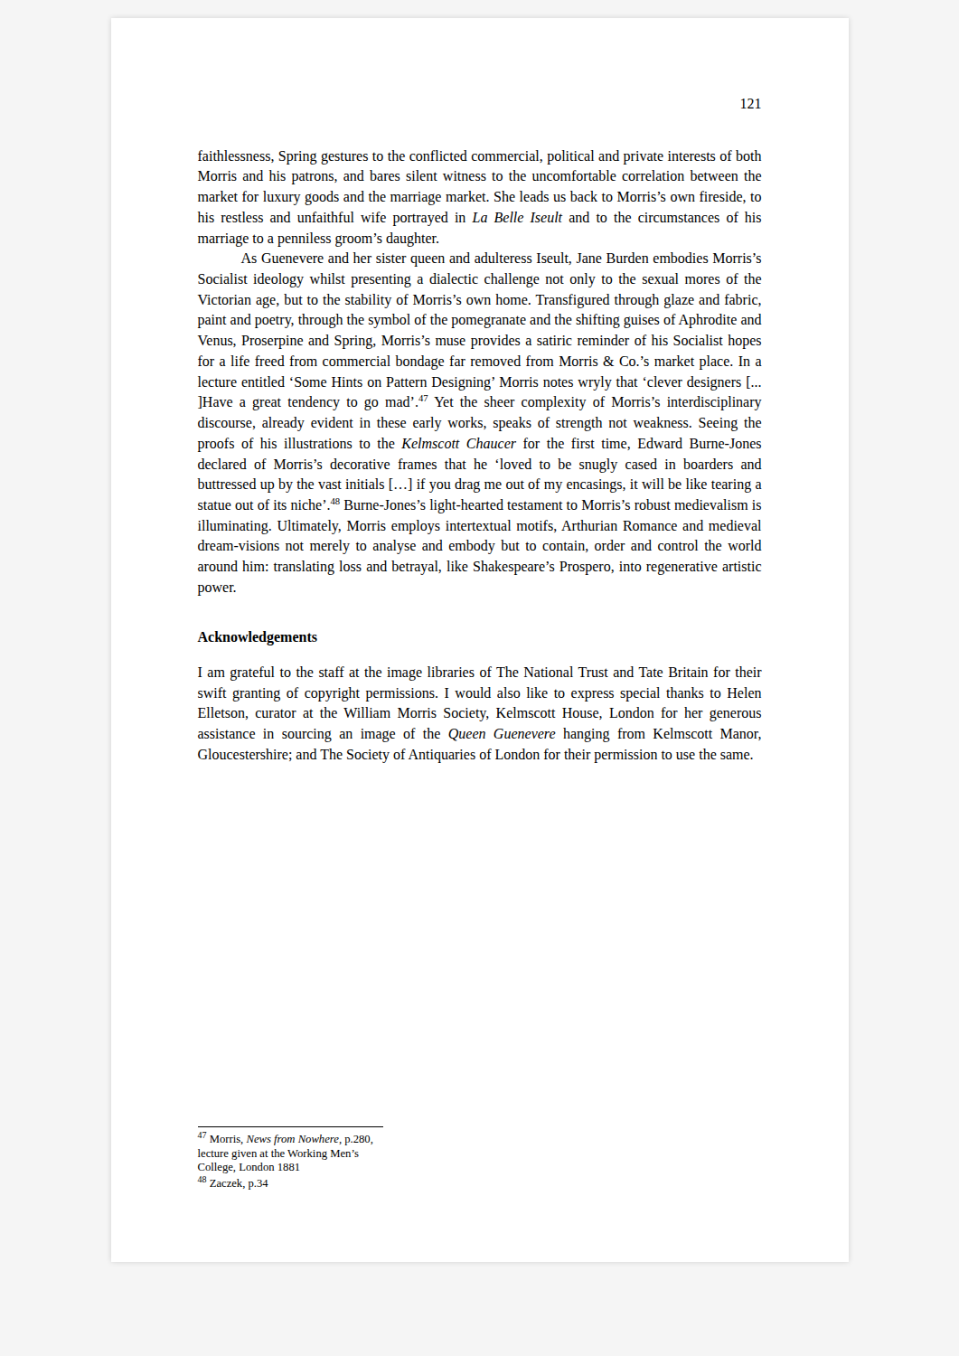121
faithlessness, Spring gestures to the conflicted commercial, political and private interests of both Morris and his patrons, and bares silent witness to the uncomfortable correlation between the market for luxury goods and the marriage market. She leads us back to Morris’s own fireside, to his restless and unfaithful wife portrayed in La Belle Iseult and to the circumstances of his marriage to a penniless groom’s daughter.
As Guenevere and her sister queen and adulteress Iseult, Jane Burden embodies Morris’s Socialist ideology whilst presenting a dialectic challenge not only to the sexual mores of the Victorian age, but to the stability of Morris’s own home. Transfigured through glaze and fabric, paint and poetry, through the symbol of the pomegranate and the shifting guises of Aphrodite and Venus, Proserpine and Spring, Morris’s muse provides a satiric reminder of his Socialist hopes for a life freed from commercial bondage far removed from Morris & Co.’s market place. In a lecture entitled ‘Some Hints on Pattern Designing’ Morris notes wryly that ‘clever designers [... ]Have a great tendency to go mad’.47 Yet the sheer complexity of Morris’s interdisciplinary discourse, already evident in these early works, speaks of strength not weakness. Seeing the proofs of his illustrations to the Kelmscott Chaucer for the first time, Edward Burne-Jones declared of Morris’s decorative frames that he ‘loved to be snugly cased in boarders and buttressed up by the vast initials […] if you drag me out of my encasings, it will be like tearing a statue out of its niche’.48 Burne-Jones’s light-hearted testament to Morris’s robust medievalism is illuminating. Ultimately, Morris employs intertextual motifs, Arthurian Romance and medieval dream-visions not merely to analyse and embody but to contain, order and control the world around him: translating loss and betrayal, like Shakespeare’s Prospero, into regenerative artistic power.
Acknowledgements
I am grateful to the staff at the image libraries of The National Trust and Tate Britain for their swift granting of copyright permissions. I would also like to express special thanks to Helen Elletson, curator at the William Morris Society, Kelmscott House, London for her generous assistance in sourcing an image of the Queen Guenevere hanging from Kelmscott Manor, Gloucestershire; and The Society of Antiquaries of London for their permission to use the same.
47 Morris, News from Nowhere, p.280, lecture given at the Working Men’s College, London 1881
48 Zaczek, p.34